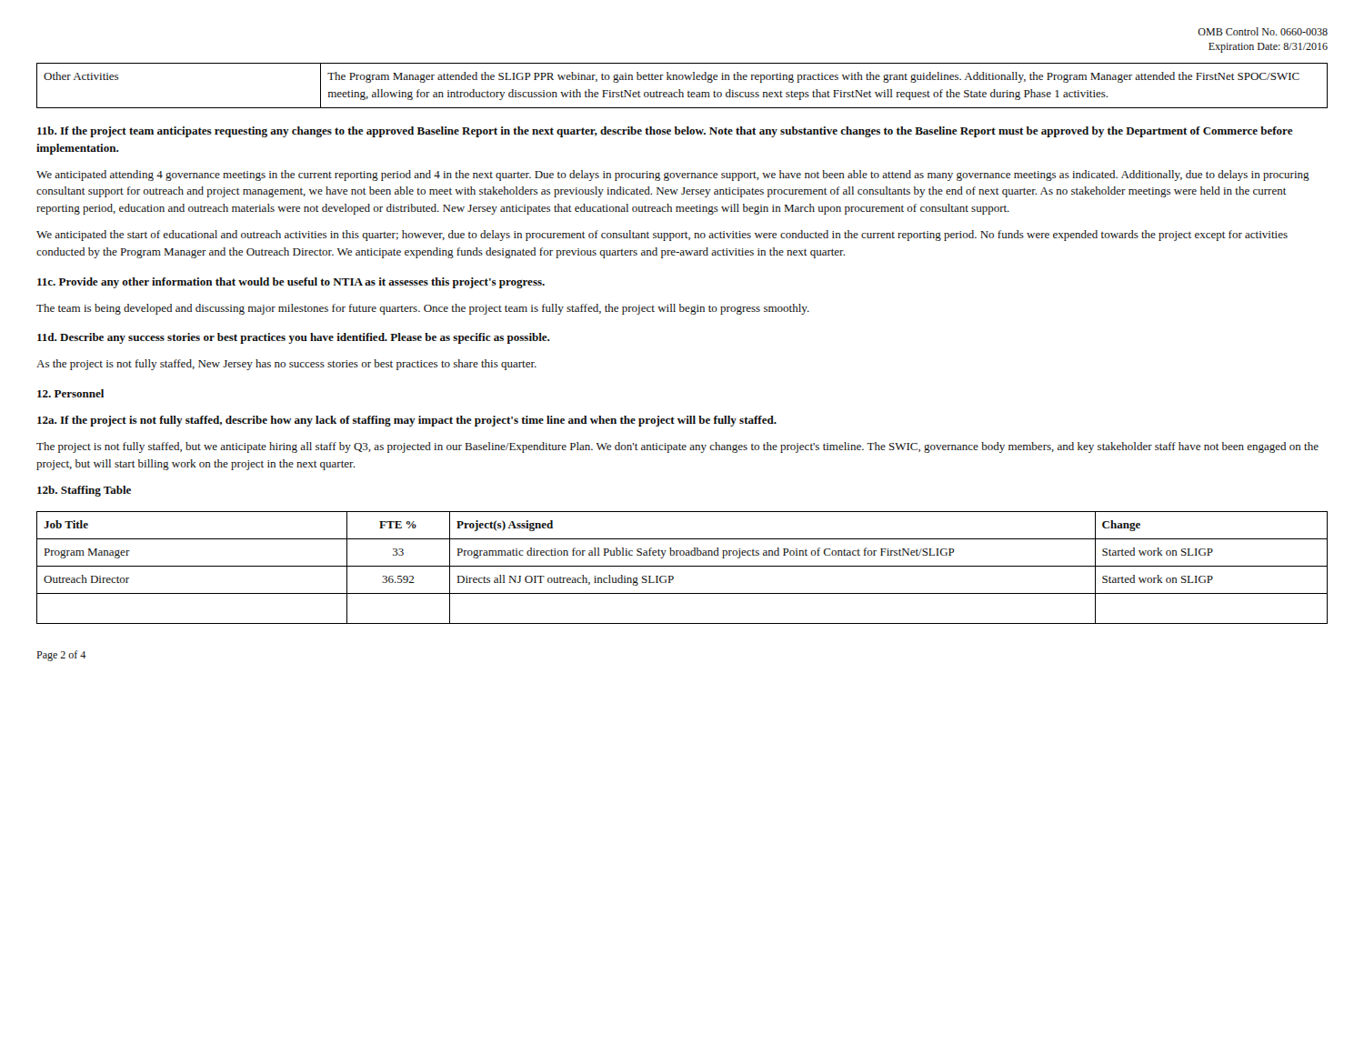OMB Control No. 0660-0038
Expiration Date: 8/31/2016
| Other Activities | The Program Manager attended the SLIGP PPR webinar, to gain better knowledge in the reporting practices with the grant guidelines. Additionally, the Program Manager attended the FirstNet SPOC/SWIC meeting, allowing for an introductory discussion with the FirstNet outreach team to discuss next steps that FirstNet will request of the State during Phase 1 activities. |
11b. If the project team anticipates requesting any changes to the approved Baseline Report in the next quarter, describe those below. Note that any substantive changes to the Baseline Report must be approved by the Department of Commerce before implementation.
We anticipated attending 4 governance meetings in the current reporting period and 4 in the next quarter. Due to delays in procuring governance support, we have not been able to attend as many governance meetings as indicated. Additionally, due to delays in procuring consultant support for outreach and project management, we have not been able to meet with stakeholders as previously indicated. New Jersey anticipates procurement of all consultants by the end of next quarter. As no stakeholder meetings were held in the current reporting period, education and outreach materials were not developed or distributed. New Jersey anticipates that educational outreach meetings will begin in March upon procurement of consultant support.
We anticipated the start of educational and outreach activities in this quarter; however, due to delays in procurement of consultant support, no activities were conducted in the current reporting period. No funds were expended towards the project except for activities conducted by the Program Manager and the Outreach Director. We anticipate expending funds designated for previous quarters and pre-award activities in the next quarter.
11c. Provide any other information that would be useful to NTIA as it assesses this project's progress.
The team is being developed and discussing major milestones for future quarters. Once the project team is fully staffed, the project will begin to progress smoothly.
11d. Describe any success stories or best practices you have identified. Please be as specific as possible.
As the project is not fully staffed, New Jersey has no success stories or best practices to share this quarter.
12. Personnel
12a. If the project is not fully staffed, describe how any lack of staffing may impact the project's time line and when the project will be fully staffed.
The project is not fully staffed, but we anticipate hiring all staff by Q3, as projected in our Baseline/Expenditure Plan. We don't anticipate any changes to the project's timeline. The SWIC, governance body members, and key stakeholder staff have not been engaged on the project, but will start billing work on the project in the next quarter.
12b. Staffing Table
| Job Title | FTE % | Project(s) Assigned | Change |
| --- | --- | --- | --- |
| Program Manager | 33 | Programmatic direction for all Public Safety broadband projects and Point of Contact for FirstNet/SLIGP | Started work on SLIGP |
| Outreach Director | 36.592 | Directs all NJ OIT outreach, including SLIGP | Started work on SLIGP |
Page 2 of 4